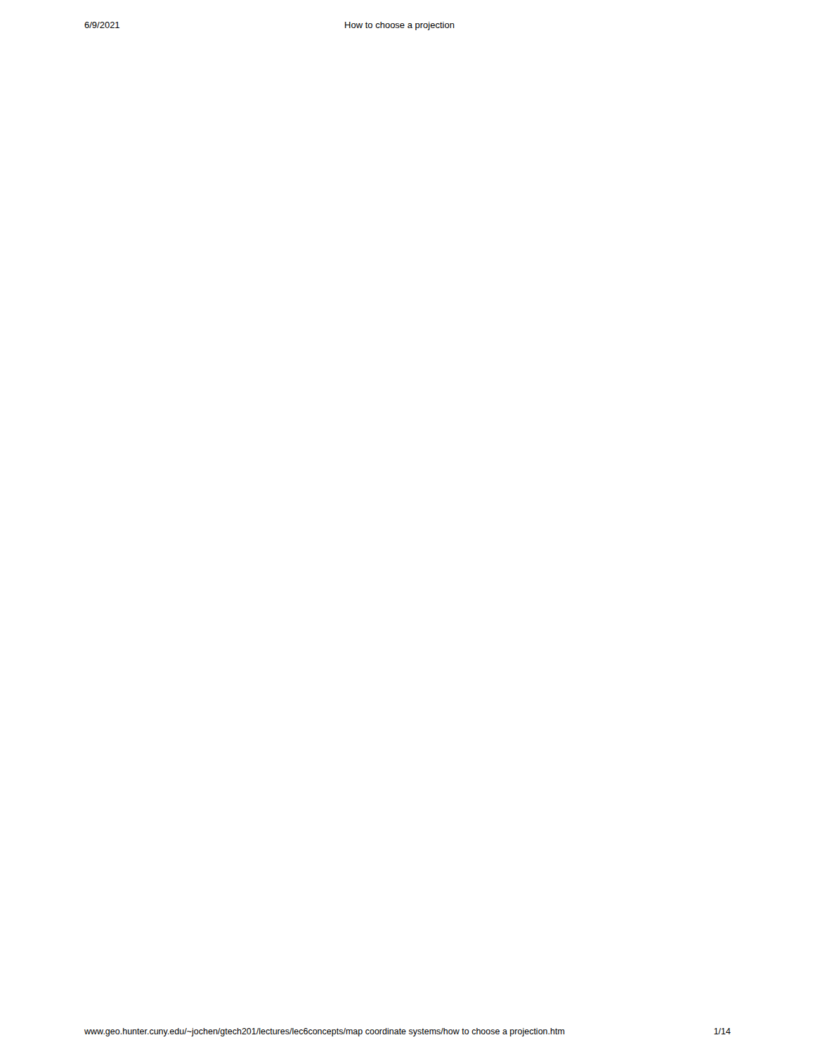6/9/2021
How to choose a projection
www.geo.hunter.cuny.edu/~jochen/gtech201/lectures/lec6concepts/map coordinate systems/how to choose a projection.htm
1/14